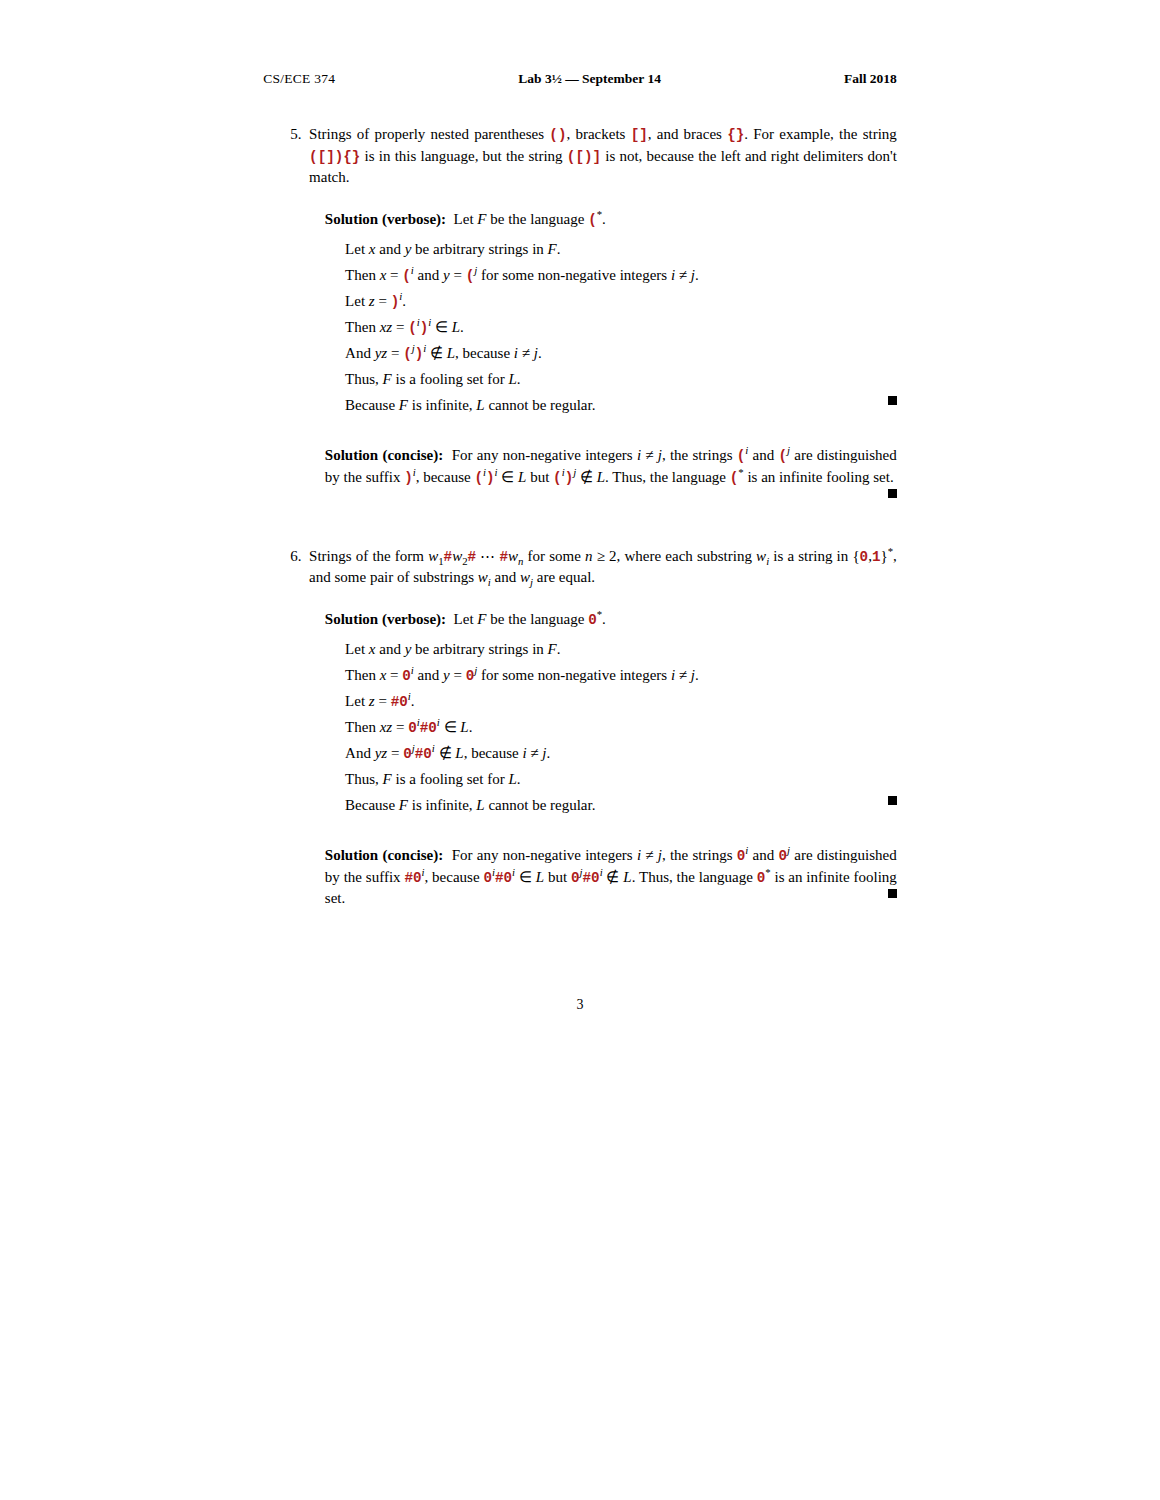CS/ECE 374
Lab 3½ — September 14
Fall 2018
5.
Strings of properly nested parentheses (), brackets [], and braces {}. For example, the string ([]){} is in this language, but the string ([)] is not, because the left and right delimiters don't match.
Solution (verbose): Let F be the language (*.
Let x and y be arbitrary strings in F.
Then x = (i and y = (j for some non-negative integers i ≠ j.
Let z = )i.
Then xz = (i)i ∈ L.
And yz = (j)i ∉ L, because i ≠ j.
Thus, F is a fooling set for L.
Because F is infinite, L cannot be regular.
Solution (concise): For any non-negative integers i ≠ j, the strings (i and (j are distinguished by the suffix )i, because (i)i ∈ L but (i)j ∉ L. Thus, the language (* is an infinite fooling set.
6.
Strings of the form w1#w2# ⋯ #wn for some n ≥ 2, where each substring wi is a string in {0,1}*, and some pair of substrings wi and wj are equal.
Solution (verbose): Let F be the language 0*.
Let x and y be arbitrary strings in F.
Then x = 0i and y = 0j for some non-negative integers i ≠ j.
Let z = #0i.
Then xz = 0i#0i ∈ L.
And yz = 0j#0i ∉ L, because i ≠ j.
Thus, F is a fooling set for L.
Because F is infinite, L cannot be regular.
Solution (concise): For any non-negative integers i ≠ j, the strings 0i and 0j are distinguished by the suffix #0i, because 0i#0i ∈ L but 0j#0i ∉ L. Thus, the language 0* is an infinite fooling set.
3